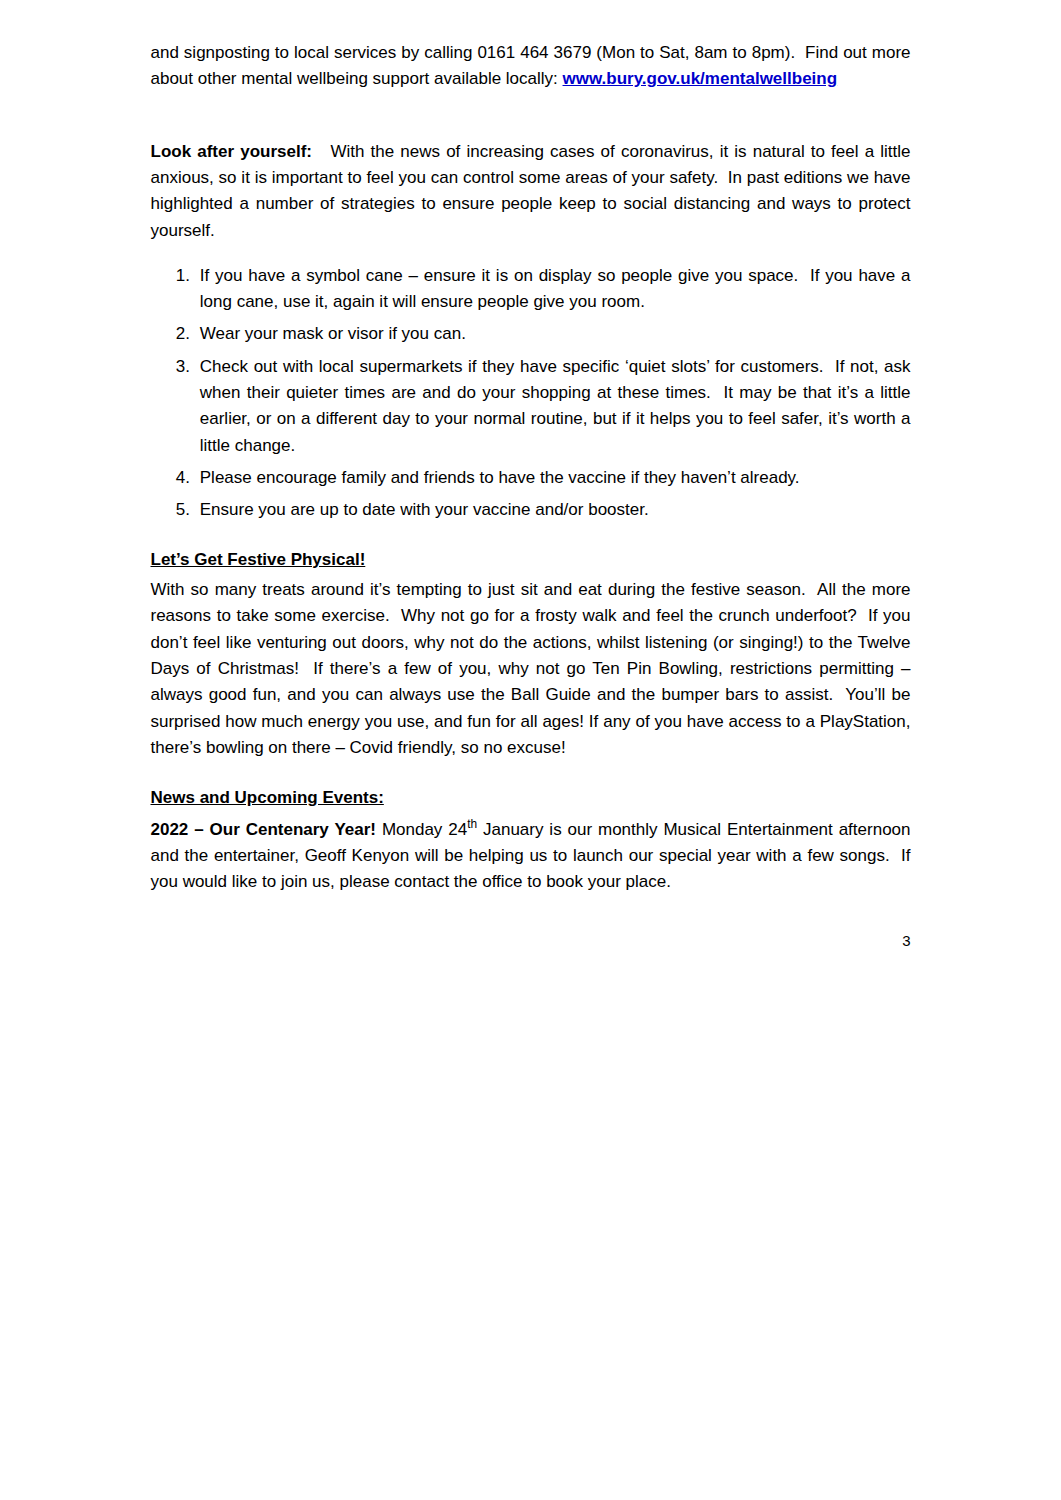and signposting to local services by calling 0161 464 3679 (Mon to Sat, 8am to 8pm). Find out more about other mental wellbeing support available locally: www.bury.gov.uk/mentalwellbeing
Look after yourself: With the news of increasing cases of coronavirus, it is natural to feel a little anxious, so it is important to feel you can control some areas of your safety. In past editions we have highlighted a number of strategies to ensure people keep to social distancing and ways to protect yourself.
If you have a symbol cane – ensure it is on display so people give you space. If you have a long cane, use it, again it will ensure people give you room.
Wear your mask or visor if you can.
Check out with local supermarkets if they have specific ‘quiet slots’ for customers. If not, ask when their quieter times are and do your shopping at these times. It may be that it’s a little earlier, or on a different day to your normal routine, but if it helps you to feel safer, it’s worth a little change.
Please encourage family and friends to have the vaccine if they haven’t already.
Ensure you are up to date with your vaccine and/or booster.
Let’s Get Festive Physical!
With so many treats around it’s tempting to just sit and eat during the festive season. All the more reasons to take some exercise. Why not go for a frosty walk and feel the crunch underfoot? If you don’t feel like venturing out doors, why not do the actions, whilst listening (or singing!) to the Twelve Days of Christmas! If there’s a few of you, why not go Ten Pin Bowling, restrictions permitting – always good fun, and you can always use the Ball Guide and the bumper bars to assist. You’ll be surprised how much energy you use, and fun for all ages! If any of you have access to a PlayStation, there’s bowling on there – Covid friendly, so no excuse!
News and Upcoming Events:
2022 – Our Centenary Year! Monday 24th January is our monthly Musical Entertainment afternoon and the entertainer, Geoff Kenyon will be helping us to launch our special year with a few songs. If you would like to join us, please contact the office to book your place.
3